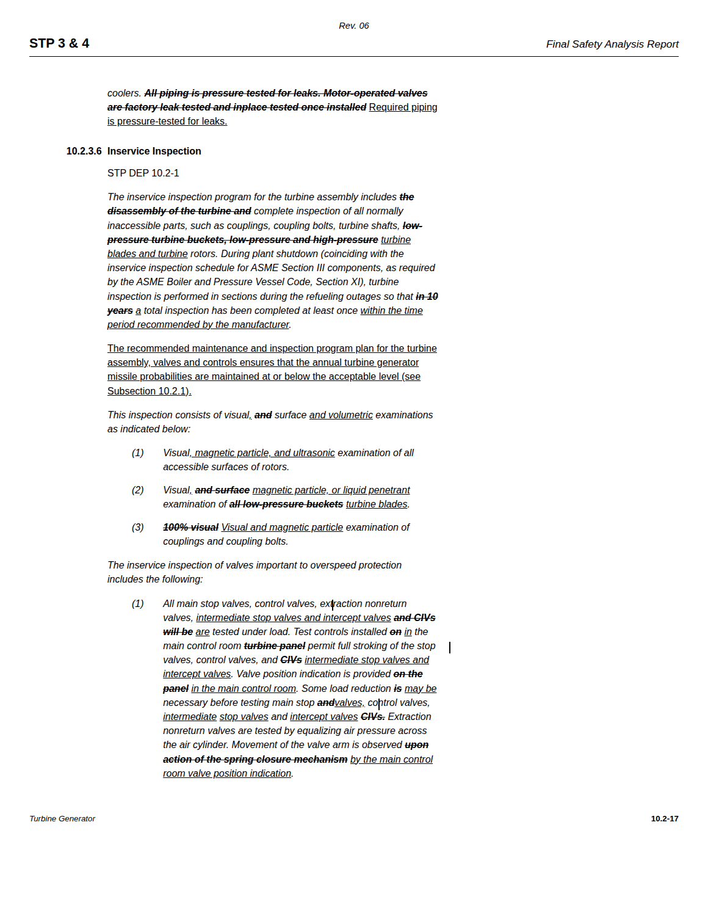Rev. 06
STP 3 & 4
Final Safety Analysis Report
coolers. All piping is pressure tested for leaks. Motor-operated valves are factory leak tested and inplace tested once installed Required piping is pressure-tested for leaks.
10.2.3.6 Inservice Inspection
STP DEP 10.2-1
The inservice inspection program for the turbine assembly includes the disassembly of the turbine and complete inspection of all normally inaccessible parts, such as couplings, coupling bolts, turbine shafts, low-pressure turbine buckets, low-pressure and high-pressure turbine blades and turbine rotors. During plant shutdown (coinciding with the inservice inspection schedule for ASME Section III components, as required by the ASME Boiler and Pressure Vessel Code, Section XI), turbine inspection is performed in sections during the refueling outages so that in 10 years a total inspection has been completed at least once within the time period recommended by the manufacturer.
The recommended maintenance and inspection program plan for the turbine assembly, valves and controls ensures that the annual turbine generator missile probabilities are maintained at or below the acceptable level (see Subsection 10.2.1).
This inspection consists of visual, and surface and volumetric examinations as indicated below:
(1)
Visual, magnetic particle, and ultrasonic examination of all accessible surfaces of rotors.
(2)
Visual, and surface magnetic particle, or liquid penetrant examination of all low-pressure buckets turbine blades.
(3)
100% visual Visual and magnetic particle examination of couplings and coupling bolts.
The inservice inspection of valves important to overspeed protection includes the following:
(1)
All main stop valves, control valves, extraction nonreturn valves, intermediate stop valves and intercept valves and CIVs will be are tested under load. Test controls installed on in the main control room turbine panel permit full stroking of the stop valves, control valves, and CIVs intermediate stop valves and intercept valves. Valve position indication is provided on the panel in the main control room. Some load reduction is may be necessary before testing main stop andvalves, control valves, intermediate stop valves and intercept valves CIVs. Extraction nonreturn valves are tested by equalizing air pressure across the air cylinder. Movement of the valve arm is observed upon action of the spring closure mechanism by the main control room valve position indication.
Turbine Generator
10.2-17